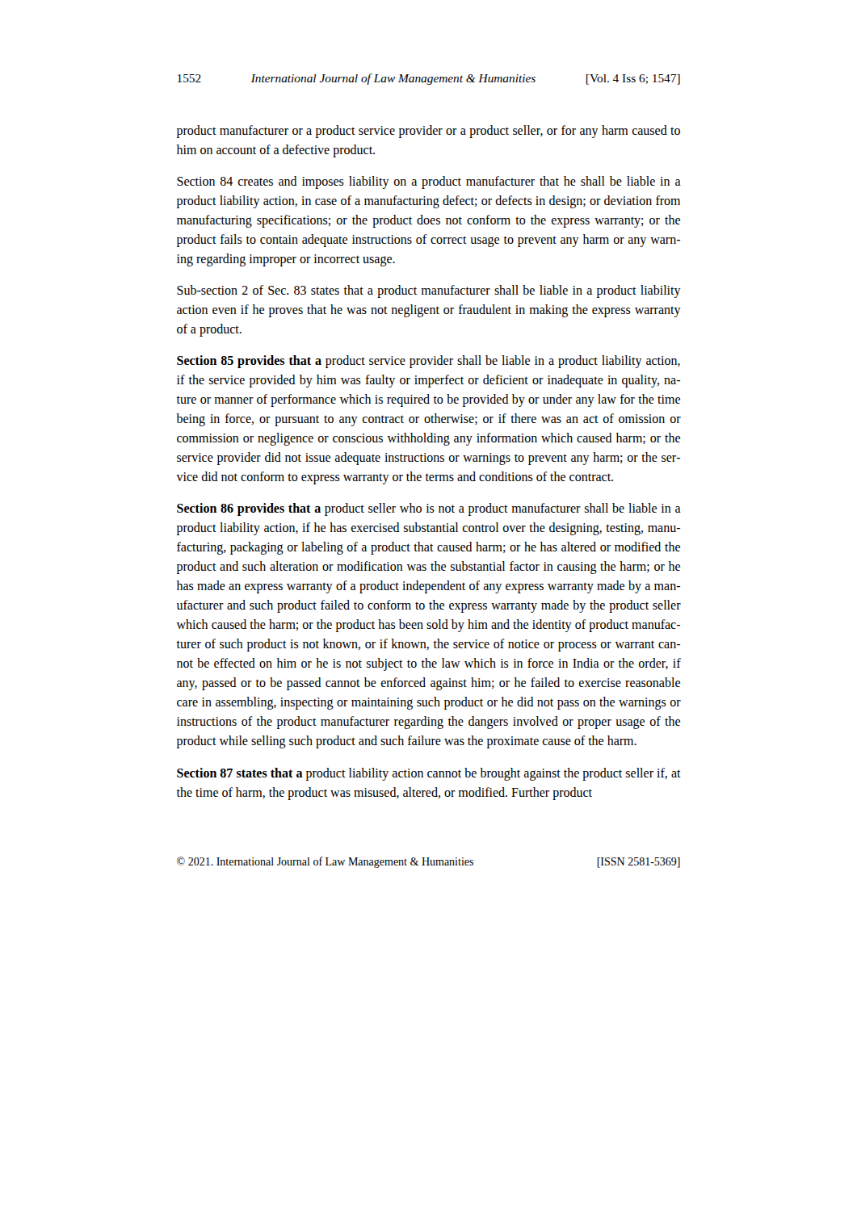1552 International Journal of Law Management & Humanities [Vol. 4 Iss 6; 1547]
product manufacturer or a product service provider or a product seller, or for any harm caused to him on account of a defective product.
Section 84 creates and imposes liability on a product manufacturer that he shall be liable in a product liability action, in case of a manufacturing defect; or defects in design; or deviation from manufacturing specifications; or the product does not conform to the express warranty; or the product fails to contain adequate instructions of correct usage to prevent any harm or any warning regarding improper or incorrect usage.
Sub-section 2 of Sec. 83 states that a product manufacturer shall be liable in a product liability action even if he proves that he was not negligent or fraudulent in making the express warranty of a product.
Section 85 provides that a product service provider shall be liable in a product liability action, if the service provided by him was faulty or imperfect or deficient or inadequate in quality, nature or manner of performance which is required to be provided by or under any law for the time being in force, or pursuant to any contract or otherwise; or if there was an act of omission or commission or negligence or conscious withholding any information which caused harm; or the service provider did not issue adequate instructions or warnings to prevent any harm; or the service did not conform to express warranty or the terms and conditions of the contract.
Section 86 provides that a product seller who is not a product manufacturer shall be liable in a product liability action, if he has exercised substantial control over the designing, testing, manufacturing, packaging or labeling of a product that caused harm; or he has altered or modified the product and such alteration or modification was the substantial factor in causing the harm; or he has made an express warranty of a product independent of any express warranty made by a manufacturer and such product failed to conform to the express warranty made by the product seller which caused the harm; or the product has been sold by him and the identity of product manufacturer of such product is not known, or if known, the service of notice or process or warrant cannot be effected on him or he is not subject to the law which is in force in India or the order, if any, passed or to be passed cannot be enforced against him; or he failed to exercise reasonable care in assembling, inspecting or maintaining such product or he did not pass on the warnings or instructions of the product manufacturer regarding the dangers involved or proper usage of the product while selling such product and such failure was the proximate cause of the harm.
Section 87 states that a product liability action cannot be brought against the product seller if, at the time of harm, the product was misused, altered, or modified. Further product
© 2021. International Journal of Law Management & Humanities [ISSN 2581-5369]